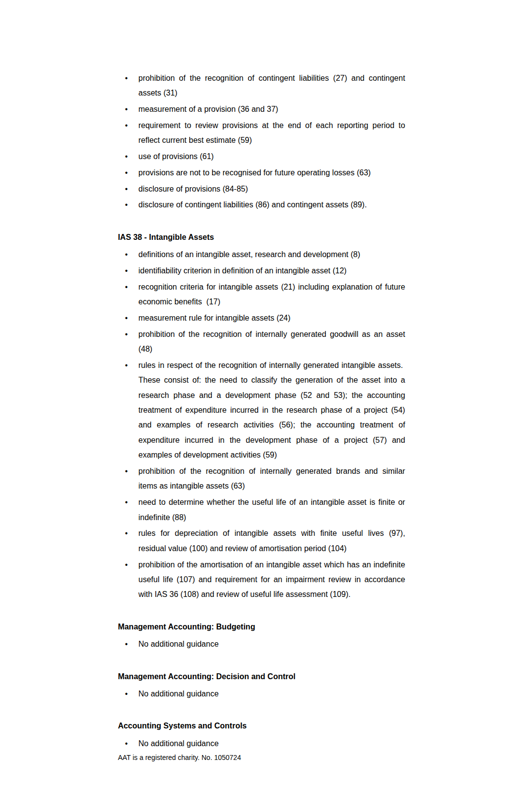prohibition of the recognition of contingent liabilities (27) and contingent assets (31)
measurement of a provision (36 and 37)
requirement to review provisions at the end of each reporting period to reflect current best estimate (59)
use of provisions (61)
provisions are not to be recognised for future operating losses (63)
disclosure of provisions (84-85)
disclosure of contingent liabilities (86) and contingent assets (89).
IAS 38 - Intangible Assets
definitions of an intangible asset, research and development (8)
identifiability criterion in definition of an intangible asset (12)
recognition criteria for intangible assets (21) including explanation of future economic benefits (17)
measurement rule for intangible assets (24)
prohibition of the recognition of internally generated goodwill as an asset (48)
rules in respect of the recognition of internally generated intangible assets. These consist of: the need to classify the generation of the asset into a research phase and a development phase (52 and 53); the accounting treatment of expenditure incurred in the research phase of a project (54) and examples of research activities (56); the accounting treatment of expenditure incurred in the development phase of a project (57) and examples of development activities (59)
prohibition of the recognition of internally generated brands and similar items as intangible assets (63)
need to determine whether the useful life of an intangible asset is finite or indefinite (88)
rules for depreciation of intangible assets with finite useful lives (97), residual value (100) and review of amortisation period (104)
prohibition of the amortisation of an intangible asset which has an indefinite useful life (107) and requirement for an impairment review in accordance with IAS 36 (108) and review of useful life assessment (109).
Management Accounting: Budgeting
No additional guidance
Management Accounting: Decision and Control
No additional guidance
Accounting Systems and Controls
No additional guidance
AAT is a registered charity. No. 1050724